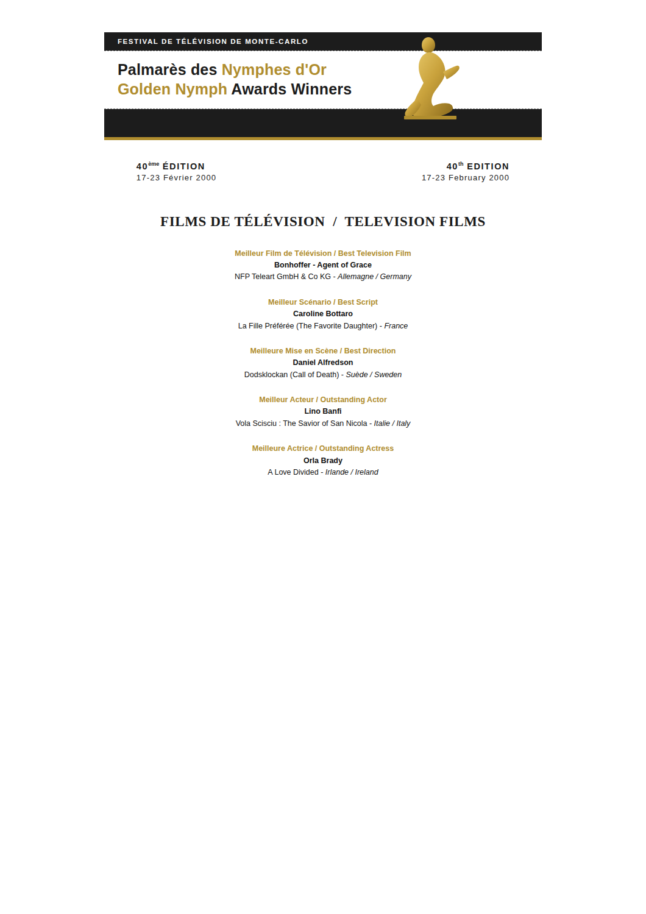Festival de Télévision de Monte-Carlo
Palmarès des Nymphes d'Or
Golden Nymph Awards Winners
40ème ÉDITION
17-23 Février 2000
40th EDITION
17-23 February 2000
FILMS DE TÉLÉVISION / TELEVISION FILMS
Meilleur Film de Télévision / Best Television Film
Bonhoffer - Agent of Grace
NFP Teleart GmbH & Co KG - Allemagne / Germany
Meilleur Scénario / Best Script
Caroline Bottaro
La Fille Préférée (The Favorite Daughter) - France
Meilleure Mise en Scène / Best Direction
Daniel Alfredson
Dodsklockan (Call of Death) - Suède / Sweden
Meilleur Acteur / Outstanding Actor
Lino Banfi
Vola Scisciu : The Savior of San Nicola - Italie / Italy
Meilleure Actrice / Outstanding Actress
Orla Brady
A Love Divided - Irlande / Ireland